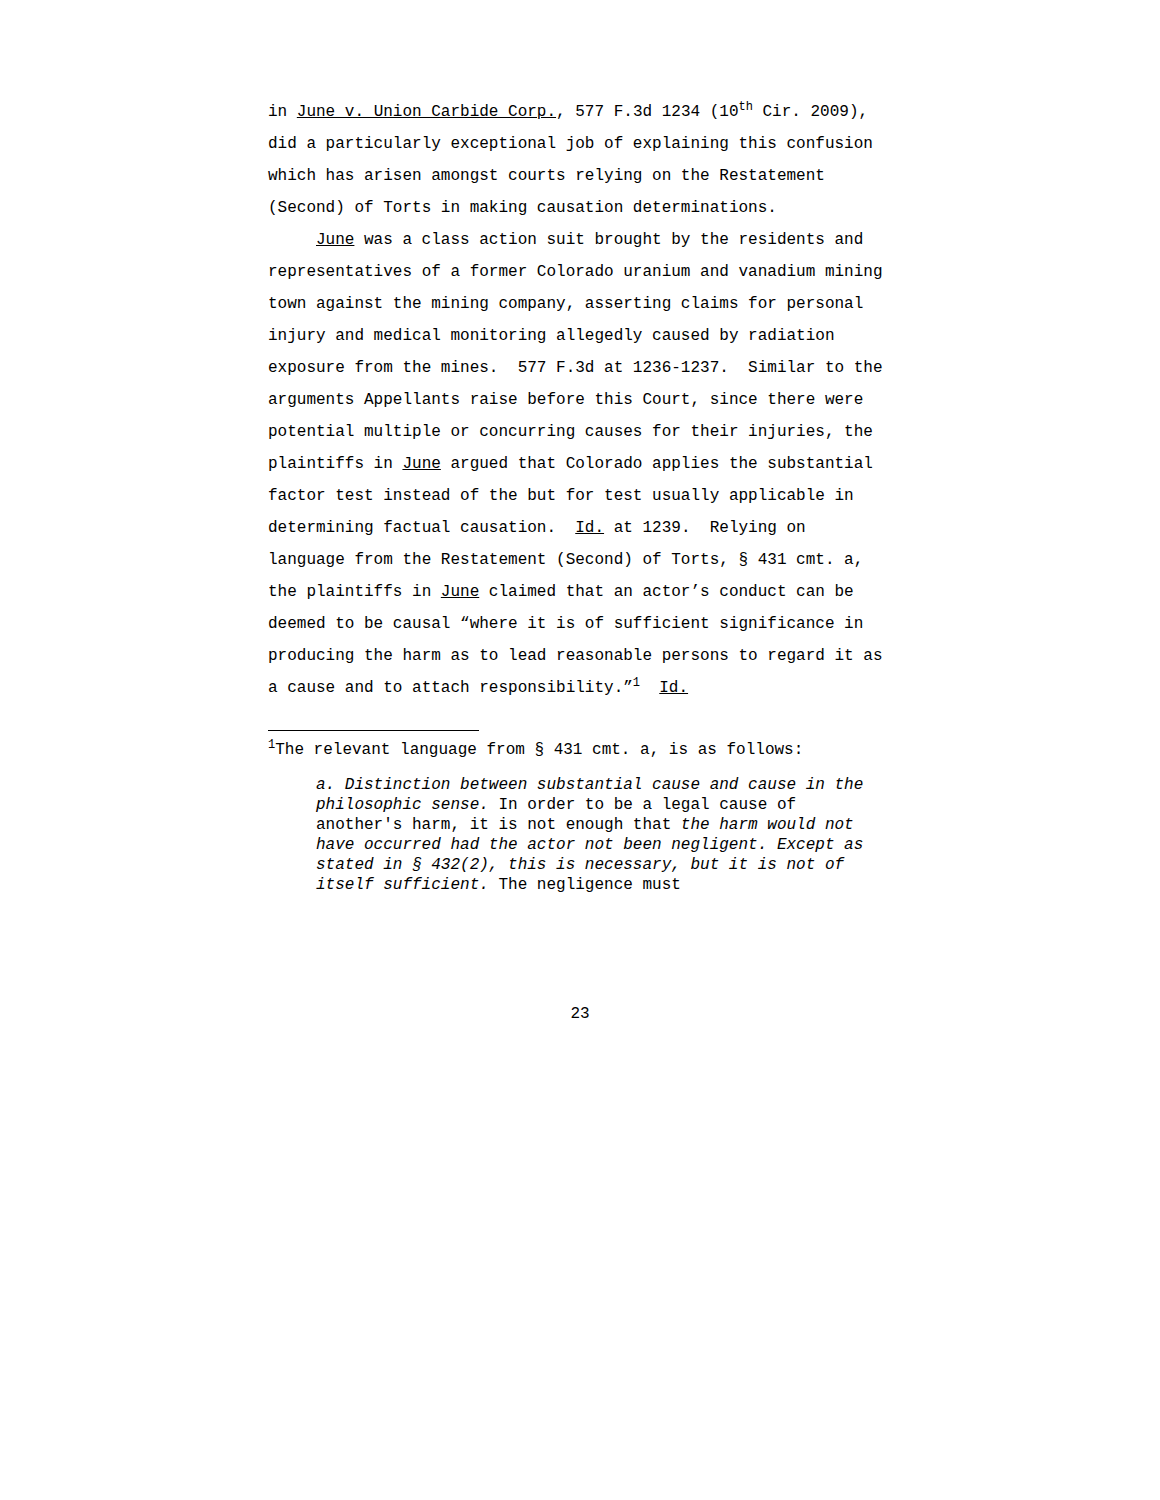in June v. Union Carbide Corp., 577 F.3d 1234 (10th Cir. 2009), did a particularly exceptional job of explaining this confusion which has arisen amongst courts relying on the Restatement (Second) of Torts in making causation determinations.
June was a class action suit brought by the residents and representatives of a former Colorado uranium and vanadium mining town against the mining company, asserting claims for personal injury and medical monitoring allegedly caused by radiation exposure from the mines. 577 F.3d at 1236‑1237. Similar to the arguments Appellants raise before this Court, since there were potential multiple or concurring causes for their injuries, the plaintiffs in June argued that Colorado applies the substantial factor test instead of the but for test usually applicable in determining factual causation. Id. at 1239. Relying on language from the Restatement (Second) of Torts, § 431 cmt. a, the plaintiffs in June claimed that an actor’s conduct can be deemed to be causal “where it is of sufficient significance in producing the harm as to lead reasonable persons to regard it as a cause and to attach responsibility.”1 Id.
1 The relevant language from § 431 cmt. a, is as follows:
a. Distinction between substantial cause and cause in the philosophic sense. In order to be a legal cause of another's harm, it is not enough that the harm would not have occurred had the actor not been negligent. Except as stated in § 432(2), this is necessary, but it is not of itself sufficient. The negligence must
23